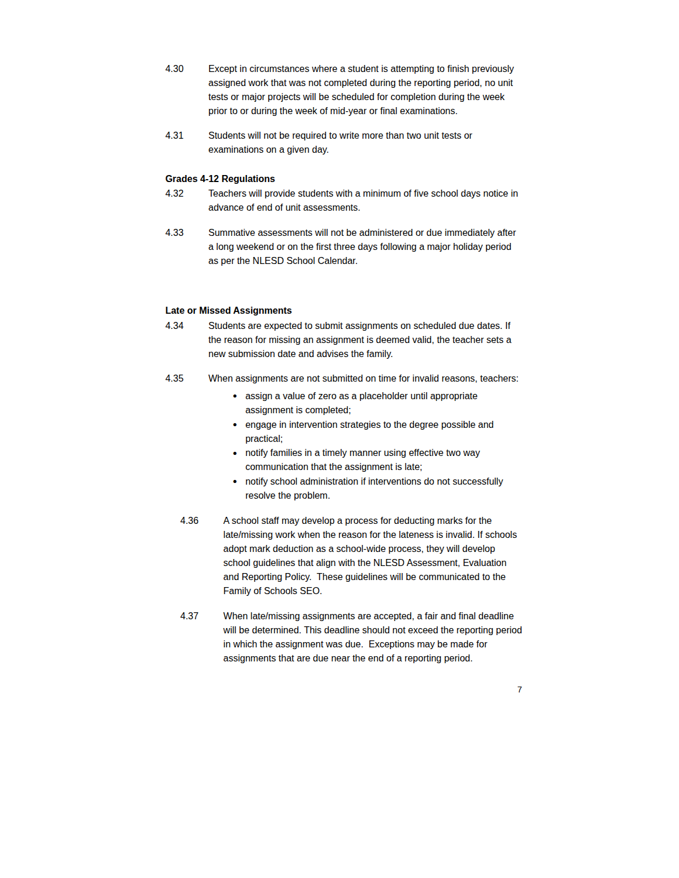4.30
Except in circumstances where a student is attempting to finish previously assigned work that was not completed during the reporting period, no unit tests or major projects will be scheduled for completion during the week prior to or during the week of mid-year or final examinations.
4.31
Students will not be required to write more than two unit tests or examinations on a given day.
Grades 4-12 Regulations
4.32
Teachers will provide students with a minimum of five school days notice in advance of end of unit assessments.
4.33
Summative assessments will not be administered or due immediately after a long weekend or on the first three days following a major holiday period as per the NLESD School Calendar.
Late or Missed Assignments
4.34
Students are expected to submit assignments on scheduled due dates. If the reason for missing an assignment is deemed valid, the teacher sets a new submission date and advises the family.
4.35
When assignments are not submitted on time for invalid reasons, teachers:
assign a value of zero as a placeholder until appropriate assignment is completed;
engage in intervention strategies to the degree possible and practical;
notify families in a timely manner using effective two way communication that the assignment is late;
notify school administration if interventions do not successfully resolve the problem.
4.36
A school staff may develop a process for deducting marks for the late/missing work when the reason for the lateness is invalid. If schools adopt mark deduction as a school-wide process, they will develop school guidelines that align with the NLESD Assessment, Evaluation and Reporting Policy. These guidelines will be communicated to the Family of Schools SEO.
4.37
When late/missing assignments are accepted, a fair and final deadline will be determined. This deadline should not exceed the reporting period in which the assignment was due. Exceptions may be made for assignments that are due near the end of a reporting period.
7